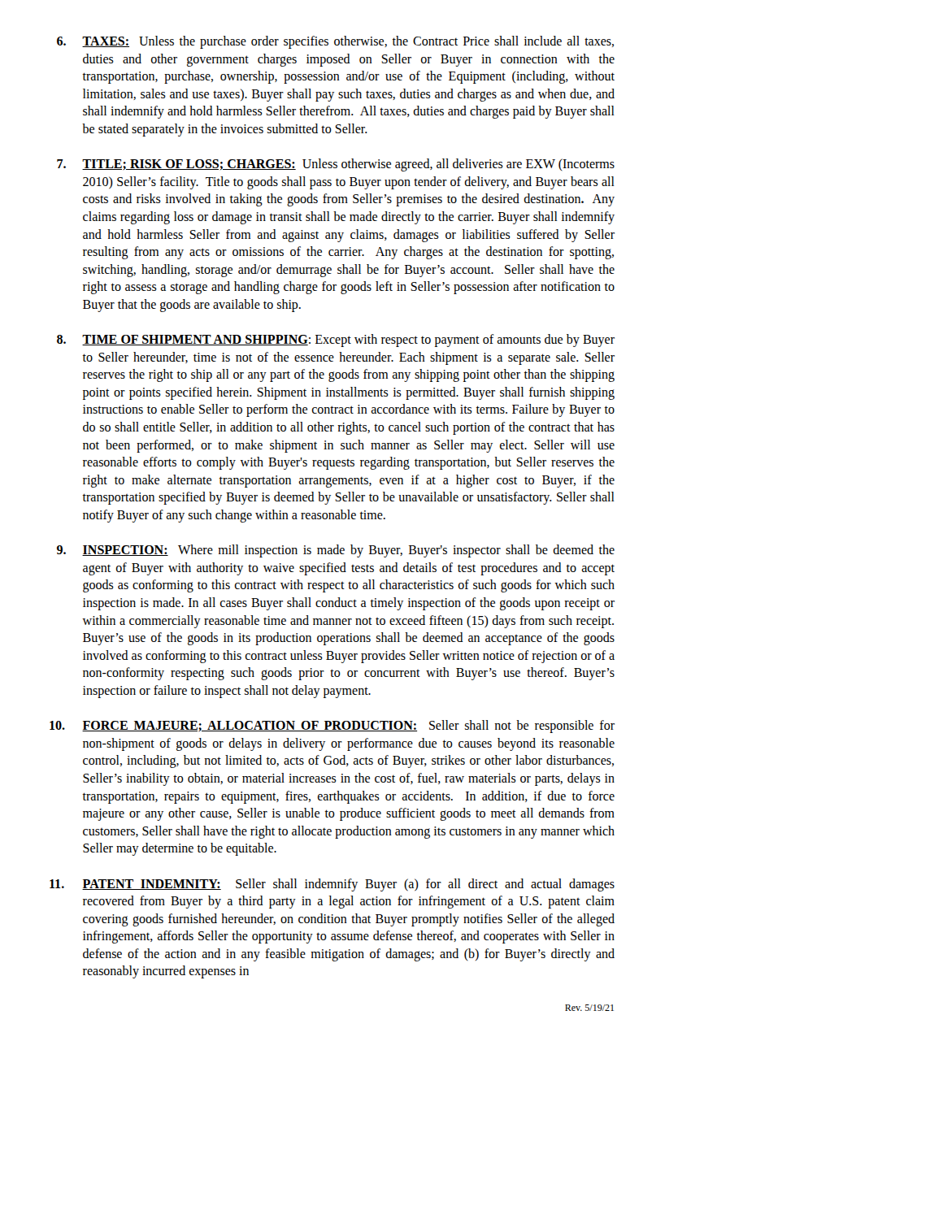TAXES: Unless the purchase order specifies otherwise, the Contract Price shall include all taxes, duties and other government charges imposed on Seller or Buyer in connection with the transportation, purchase, ownership, possession and/or use of the Equipment (including, without limitation, sales and use taxes). Buyer shall pay such taxes, duties and charges as and when due, and shall indemnify and hold harmless Seller therefrom. All taxes, duties and charges paid by Buyer shall be stated separately in the invoices submitted to Seller.
TITLE; RISK OF LOSS; CHARGES: Unless otherwise agreed, all deliveries are EXW (Incoterms 2010) Seller’s facility. Title to goods shall pass to Buyer upon tender of delivery, and Buyer bears all costs and risks involved in taking the goods from Seller’s premises to the desired destination. Any claims regarding loss or damage in transit shall be made directly to the carrier. Buyer shall indemnify and hold harmless Seller from and against any claims, damages or liabilities suffered by Seller resulting from any acts or omissions of the carrier. Any charges at the destination for spotting, switching, handling, storage and/or demurrage shall be for Buyer’s account. Seller shall have the right to assess a storage and handling charge for goods left in Seller’s possession after notification to Buyer that the goods are available to ship.
TIME OF SHIPMENT AND SHIPPING: Except with respect to payment of amounts due by Buyer to Seller hereunder, time is not of the essence hereunder. Each shipment is a separate sale. Seller reserves the right to ship all or any part of the goods from any shipping point other than the shipping point or points specified herein. Shipment in installments is permitted. Buyer shall furnish shipping instructions to enable Seller to perform the contract in accordance with its terms. Failure by Buyer to do so shall entitle Seller, in addition to all other rights, to cancel such portion of the contract that has not been performed, or to make shipment in such manner as Seller may elect. Seller will use reasonable efforts to comply with Buyer's requests regarding transportation, but Seller reserves the right to make alternate transportation arrangements, even if at a higher cost to Buyer, if the transportation specified by Buyer is deemed by Seller to be unavailable or unsatisfactory. Seller shall notify Buyer of any such change within a reasonable time.
INSPECTION: Where mill inspection is made by Buyer, Buyer's inspector shall be deemed the agent of Buyer with authority to waive specified tests and details of test procedures and to accept goods as conforming to this contract with respect to all characteristics of such goods for which such inspection is made. In all cases Buyer shall conduct a timely inspection of the goods upon receipt or within a commercially reasonable time and manner not to exceed fifteen (15) days from such receipt. Buyer’s use of the goods in its production operations shall be deemed an acceptance of the goods involved as conforming to this contract unless Buyer provides Seller written notice of rejection or of a non-conformity respecting such goods prior to or concurrent with Buyer’s use thereof. Buyer’s inspection or failure to inspect shall not delay payment.
FORCE MAJEURE; ALLOCATION OF PRODUCTION: Seller shall not be responsible for non-shipment of goods or delays in delivery or performance due to causes beyond its reasonable control, including, but not limited to, acts of God, acts of Buyer, strikes or other labor disturbances, Seller’s inability to obtain, or material increases in the cost of, fuel, raw materials or parts, delays in transportation, repairs to equipment, fires, earthquakes or accidents. In addition, if due to force majeure or any other cause, Seller is unable to produce sufficient goods to meet all demands from customers, Seller shall have the right to allocate production among its customers in any manner which Seller may determine to be equitable.
PATENT INDEMNITY: Seller shall indemnify Buyer (a) for all direct and actual damages recovered from Buyer by a third party in a legal action for infringement of a U.S. patent claim covering goods furnished hereunder, on condition that Buyer promptly notifies Seller of the alleged infringement, affords Seller the opportunity to assume defense thereof, and cooperates with Seller in defense of the action and in any feasible mitigation of damages; and (b) for Buyer’s directly and reasonably incurred expenses in
Rev. 5/19/21